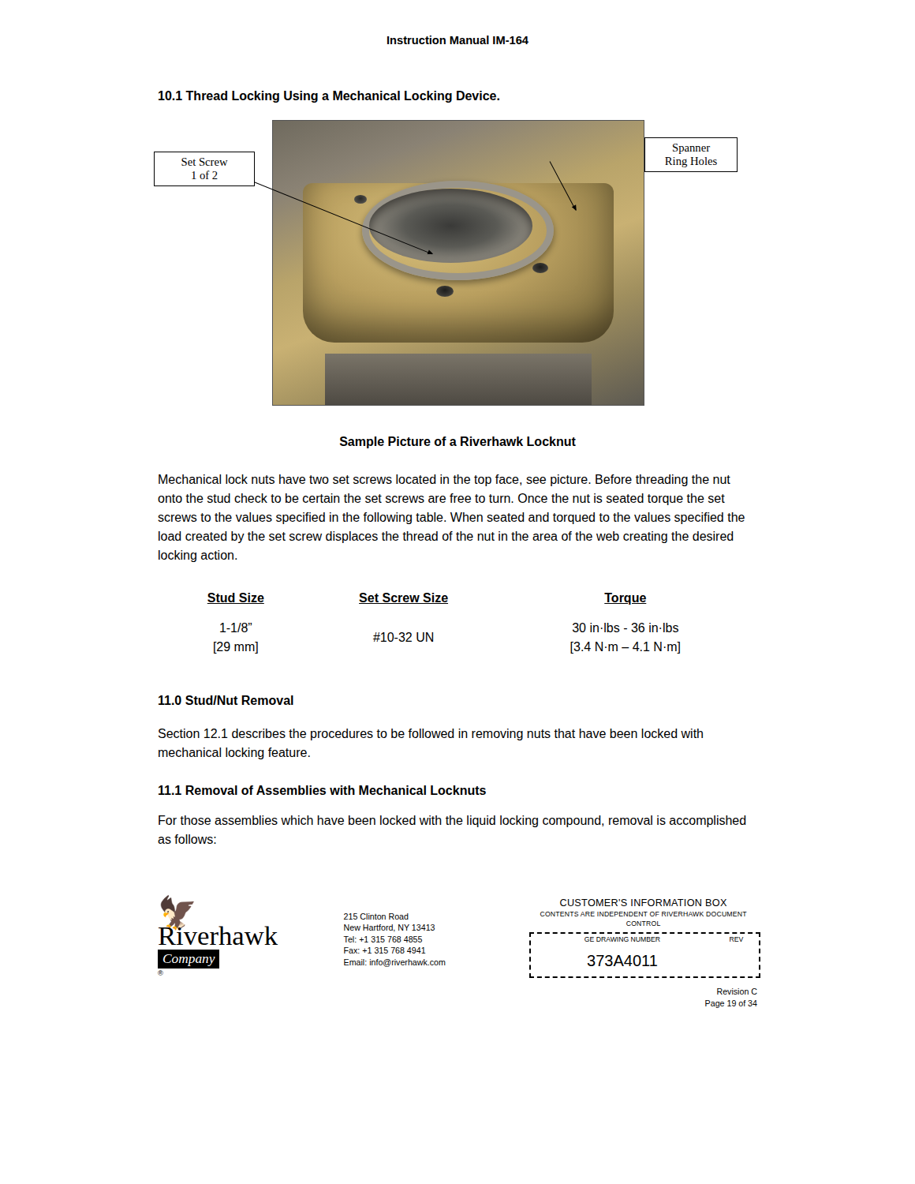Instruction Manual IM-164
10.1 Thread Locking Using a Mechanical Locking Device.
Set Screw
1 of 2
Spanner
Ring Holes
Sample Picture of a Riverhawk Locknut
Mechanical lock nuts have two set screws located in the top face, see picture. Before threading the nut onto the stud check to be certain the set screws are free to turn. Once the nut is seated torque the set screws to the values specified in the following table. When seated and torqued to the values specified the load created by the set screw displaces the thread of the nut in the area of the web creating the desired locking action.
| Stud Size | Set Screw Size | Torque |
| --- | --- | --- |
| 1-1/8” [29 mm] | #10-32 UN | 30 in·lbs - 36 in·lbs [3.4 N·m – 4.1 N·m] |
11.0 Stud/Nut Removal
Section 12.1 describes the procedures to be followed in removing nuts that have been locked with mechanical locking feature.
11.1 Removal of Assemblies with Mechanical Locknuts
For those assemblies which have been locked with the liquid locking compound, removal is accomplished as follows:
🦅
Riverhawk
Company
®
215 Clinton Road
New Hartford, NY 13413
Tel: +1 315 768 4855
Fax: +1 315 768 4941
Email: info@riverhawk.com
CUSTOMER'S INFORMATION BOX
CONTENTS ARE INDEPENDENT OF RIVERHAWK DOCUMENT CONTROL
| GE DRAWING NUMBER | REV |
| 373A4011 | |
Revision C
Page 19 of 34